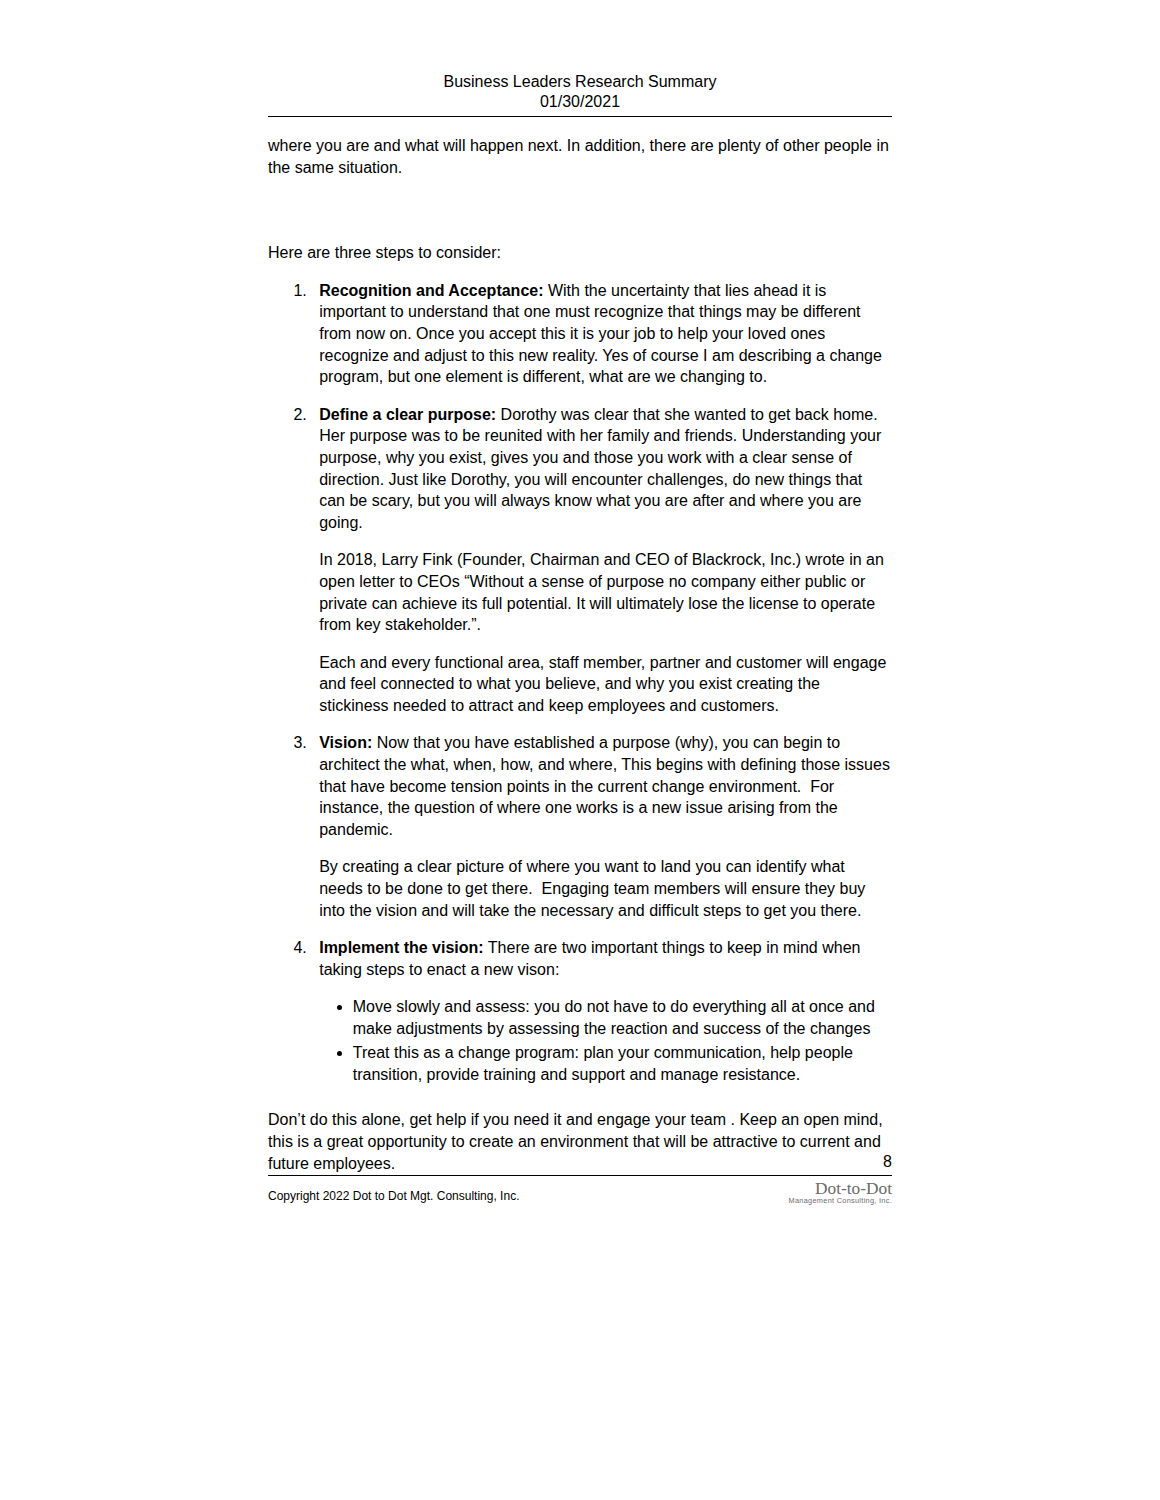Business Leaders Research Summary
01/30/2021
where you are and what will happen next. In addition, there are plenty of other people in the same situation.
Here are three steps to consider:
Recognition and Acceptance: With the uncertainty that lies ahead it is important to understand that one must recognize that things may be different from now on. Once you accept this it is your job to help your loved ones recognize and adjust to this new reality. Yes of course I am describing a change program, but one element is different, what are we changing to.
Define a clear purpose: Dorothy was clear that she wanted to get back home. Her purpose was to be reunited with her family and friends. Understanding your purpose, why you exist, gives you and those you work with a clear sense of direction. Just like Dorothy, you will encounter challenges, do new things that can be scary, but you will always know what you are after and where you are going.
In 2018, Larry Fink (Founder, Chairman and CEO of Blackrock, Inc.) wrote in an open letter to CEOs “Without a sense of purpose no company either public or private can achieve its full potential. It will ultimately lose the license to operate from key stakeholder.”.
Each and every functional area, staff member, partner and customer will engage and feel connected to what you believe, and why you exist creating the stickiness needed to attract and keep employees and customers.
Vision: Now that you have established a purpose (why), you can begin to architect the what, when, how, and where, This begins with defining those issues that have become tension points in the current change environment. For instance, the question of where one works is a new issue arising from the pandemic.
By creating a clear picture of where you want to land you can identify what needs to be done to get there. Engaging team members will ensure they buy into the vision and will take the necessary and difficult steps to get you there.
Implement the vision: There are two important things to keep in mind when taking steps to enact a new vison:
Move slowly and assess: you do not have to do everything all at once and make adjustments by assessing the reaction and success of the changes
Treat this as a change program: plan your communication, help people transition, provide training and support and manage resistance.
Don’t do this alone, get help if you need it and engage your team . Keep an open mind, this is a great opportunity to create an environment that will be attractive to current and future employees.
8
Copyright 2022 Dot to Dot Mgt. Consulting, Inc.
Dot-to-Dot Management Consulting, Inc.